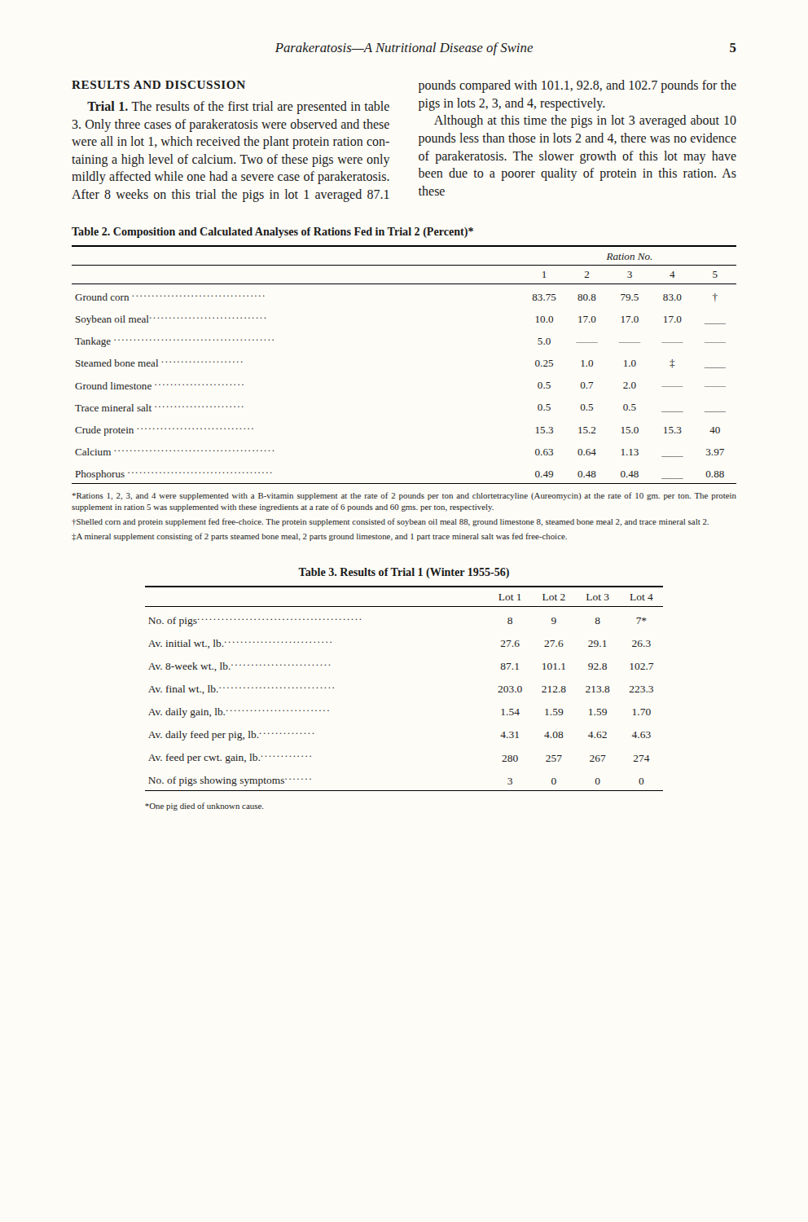Parakeratosis—A Nutritional Disease of Swine 5
RESULTS AND DISCUSSION
Trial 1. The results of the first trial are presented in table 3. Only three cases of parakeratosis were observed and these were all in lot 1, which received the plant protein ration containing a high level of calcium. Two of these pigs were only mildly affected while one had a severe case of parakeratosis. After 8 weeks on this trial the pigs in lot 1 averaged 87.1 pounds compared with 101.1, 92.8, and 102.7 pounds for the pigs in lots 2, 3, and 4, respectively.
Although at this time the pigs in lot 3 averaged about 10 pounds less than those in lots 2 and 4, there was no evidence of parakeratosis. The slower growth of this lot may have been due to a poorer quality of protein in this ration. As these
Table 2. Composition and Calculated Analyses of Rations Fed in Trial 2 (Percent)*
| | Ration No. |
| --- | --- |
| | 1 | 2 | 3 | 4 | 5 |
| Ground corn .................................. | 83.75 | 80.8 | 79.5 | 83.0 | † |
| Soybean oil meal .............................. | 10.0 | 17.0 | 17.0 | 17.0 | ____ |
| Tankage ......................................... | 5.0 | —— | —— | —— | —— |
| Steamed bone meal ..................... | 0.25 | 1.0 | 1.0 | ‡ | ____ |
| Ground limestone ....................... | 0.5 | 0.7 | 2.0 | —— | —— |
| Trace mineral salt ....................... | 0.5 | 0.5 | 0.5 | ____ | ____ |
| Crude protein .............................. | 15.3 | 15.2 | 15.0 | 15.3 | 40 |
| Calcium ......................................... | 0.63 | 0.64 | 1.13 | ____ | 3.97 |
| Phosphorus ..................................... | 0.49 | 0.48 | 0.48 | ____ | 0.88 |
*Rations 1, 2, 3, and 4 were supplemented with a B-vitamin supplement at the rate of 2 pounds per ton and chlortetracyline (Aureomycin) at the rate of 10 gm. per ton. The protein supplement in ration 5 was supplemented with these ingredients at a rate of 6 pounds and 60 gms. per ton, respectively.
†Shelled corn and protein supplement fed free-choice. The protein supplement consisted of soybean oil meal 88, ground limestone 8, steamed bone meal 2, and trace mineral salt 2.
‡A mineral supplement consisting of 2 parts steamed bone meal, 2 parts ground limestone, and 1 part trace mineral salt was fed free-choice.
Table 3. Results of Trial 1 (Winter 1955-56)
| | Lot 1 | Lot 2 | Lot 3 | Lot 4 |
| --- | --- | --- | --- | --- |
| No. of pigs ......................................... | 8 | 9 | 8 | 7* |
| Av. initial wt., lb. ........................... | 27.6 | 27.6 | 29.1 | 26.3 |
| Av. 8-week wt., lb. ......................... | 87.1 | 101.1 | 92.8 | 102.7 |
| Av. final wt., lb. ............................. | 203.0 | 212.8 | 213.8 | 223.3 |
| Av. daily gain, lb. .......................... | 1.54 | 1.59 | 1.59 | 1.70 |
| Av. daily feed per pig, lb. .............. | 4.31 | 4.08 | 4.62 | 4.63 |
| Av. feed per cwt. gain, lb. ............. | 280 | 257 | 267 | 274 |
| No. of pigs showing symptoms ....... | 3 | 0 | 0 | 0 |
*One pig died of unknown cause.